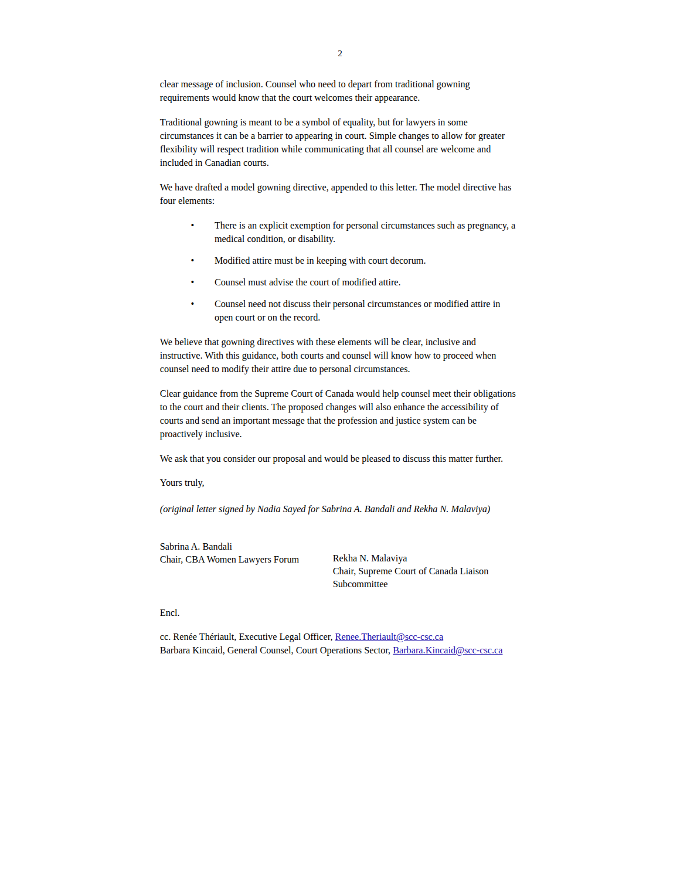2
clear message of inclusion. Counsel who need to depart from traditional gowning requirements would know that the court welcomes their appearance.
Traditional gowning is meant to be a symbol of equality, but for lawyers in some circumstances it can be a barrier to appearing in court. Simple changes to allow for greater flexibility will respect tradition while communicating that all counsel are welcome and included in Canadian courts.
We have drafted a model gowning directive, appended to this letter. The model directive has four elements:
There is an explicit exemption for personal circumstances such as pregnancy, a medical condition, or disability.
Modified attire must be in keeping with court decorum.
Counsel must advise the court of modified attire.
Counsel need not discuss their personal circumstances or modified attire in open court or on the record.
We believe that gowning directives with these elements will be clear, inclusive and instructive. With this guidance, both courts and counsel will know how to proceed when counsel need to modify their attire due to personal circumstances.
Clear guidance from the Supreme Court of Canada would help counsel meet their obligations to the court and their clients. The proposed changes will also enhance the accessibility of courts and send an important message that the profession and justice system can be proactively inclusive.
We ask that you consider our proposal and would be pleased to discuss this matter further.
Yours truly,
(original letter signed by Nadia Sayed for Sabrina A. Bandali and Rekha N. Malaviya)
| Sabrina A. Bandali Chair, CBA Women Lawyers Forum | Rekha N. Malaviya Chair, Supreme Court of Canada Liaison Subcommittee |
Encl.
cc. Renée Thériault, Executive Legal Officer, Renee.Theriault@scc-csc.ca
Barbara Kincaid, General Counsel, Court Operations Sector, Barbara.Kincaid@scc-csc.ca